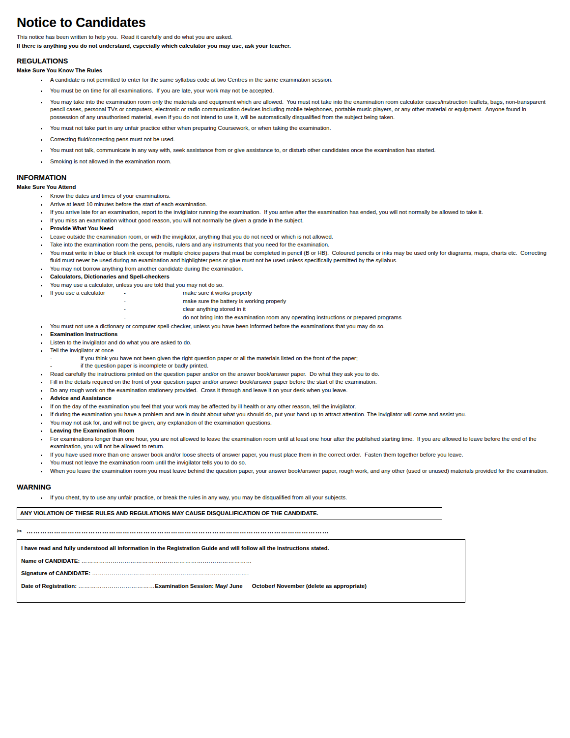Notice to Candidates
This notice has been written to help you. Read it carefully and do what you are asked.
If there is anything you do not understand, especially which calculator you may use, ask your teacher.
REGULATIONS
Make Sure You Know The Rules
A candidate is not permitted to enter for the same syllabus code at two Centres in the same examination session.
You must be on time for all examinations. If you are late, your work may not be accepted.
You may take into the examination room only the materials and equipment which are allowed. You must not take into the examination room calculator cases/instruction leaflets, bags, non-transparent pencil cases, personal TVs or computers, electronic or radio communication devices including mobile telephones, portable music players, or any other material or equipment. Anyone found in possession of any unauthorised material, even if you do not intend to use it, will be automatically disqualified from the subject being taken.
You must not take part in any unfair practice either when preparing Coursework, or when taking the examination.
Correcting fluid/correcting pens must not be used.
You must not talk, communicate in any way with, seek assistance from or give assistance to, or disturb other candidates once the examination has started.
Smoking is not allowed in the examination room.
INFORMATION
Make Sure You Attend
Know the dates and times of your examinations.
Arrive at least 10 minutes before the start of each examination.
If you arrive late for an examination, report to the invigilator running the examination. If you arrive after the examination has ended, you will not normally be allowed to take it.
If you miss an examination without good reason, you will not normally be given a grade in the subject.
Provide What You Need
Leave outside the examination room, or with the invigilator, anything that you do not need or which is not allowed.
Take into the examination room the pens, pencils, rulers and any instruments that you need for the examination.
You must write in blue or black ink except for multiple choice papers that must be completed in pencil (B or HB). Coloured pencils or inks may be used only for diagrams, maps, charts etc. Correcting fluid must never be used during an examination and highlighter pens or glue must not be used unless specifically permitted by the syllabus.
You may not borrow anything from another candidate during the examination.
Calculators, Dictionaries and Spell-checkers
You may use a calculator, unless you are told that you may not do so.
| If you use a calculator | - | make sure it works properly |
| | - | make sure the battery is working properly |
| | - | clear anything stored in it |
| | - | do not bring into the examination room any operating instructions or prepared programs |
You must not use a dictionary or computer spell-checker, unless you have been informed before the examinations that you may do so.
Examination Instructions
Listen to the invigilator and do what you are asked to do.
Tell the invigilator at once -if you think you have not been given the right question paper or all the materials listed on the front of the paper; -if the question paper is incomplete or badly printed.
Read carefully the instructions printed on the question paper and/or on the answer book/answer paper. Do what they ask you to do.
Fill in the details required on the front of your question paper and/or answer book/answer paper before the start of the examination.
Do any rough work on the examination stationery provided. Cross it through and leave it on your desk when you leave.
Advice and Assistance
If on the day of the examination you feel that your work may be affected by ill health or any other reason, tell the invigilator.
If during the examination you have a problem and are in doubt about what you should do, put your hand up to attract attention. The invigilator will come and assist you.
You may not ask for, and will not be given, any explanation of the examination questions.
Leaving the Examination Room
For examinations longer than one hour, you are not allowed to leave the examination room until at least one hour after the published starting time. If you are allowed to leave before the end of the examination, you will not be allowed to return.
If you have used more than one answer book and/or loose sheets of answer paper, you must place them in the correct order. Fasten them together before you leave.
You must not leave the examination room until the invigilator tells you to do so.
When you leave the examination room you must leave behind the question paper, your answer book/answer paper, rough work, and any other (used or unused) materials provided for the examination.
WARNING
If you cheat, try to use any unfair practice, or break the rules in any way, you may be disqualified from all your subjects.
ANY VIOLATION OF THESE RULES AND REGULATIONS MAY CAUSE DISQUALIFICATION OF THE CANDIDATE.
✂ ……………………………………………………………………………………………………………………
I have read and fully understood all information in the Registration Guide and will follow all the instructions stated.
Name of CANDIDATE: …………….…………………….………………….……………………
Signature of CANDIDATE: …………………………………………………………….……….
Date of Registration: …………………………………Examination Session: May/ June October/ November (delete as appropriate)